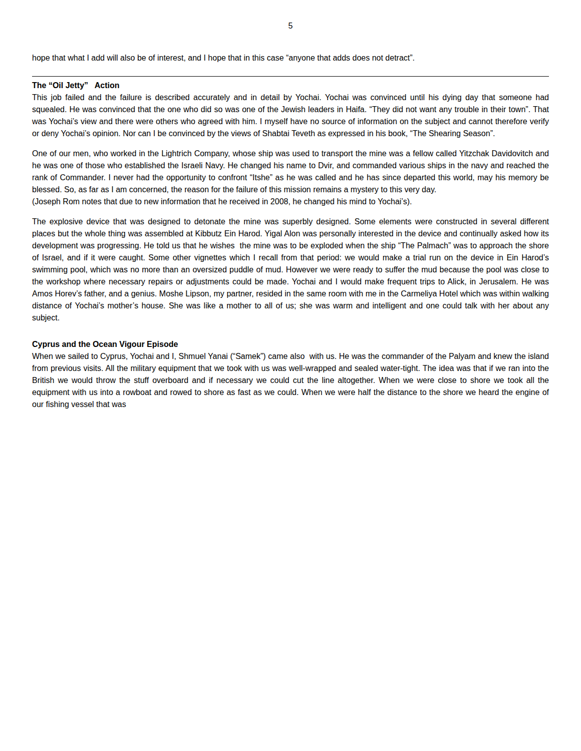5
hope that what I add will also be of interest, and I hope that in this case “anyone that adds does not detract”.
The “Oil Jetty” Action
This job failed and the failure is described accurately and in detail by Yochai. Yochai was convinced until his dying day that someone had squealed. He was convinced that the one who did so was one of the Jewish leaders in Haifa. “They did not want any trouble in their town”. That was Yochai’s view and there were others who agreed with him. I myself have no source of information on the subject and cannot therefore verify or deny Yochai’s opinion. Nor can I be convinced by the views of Shabtai Teveth as expressed in his book, “The Shearing Season”.
One of our men, who worked in the Lightrich Company, whose ship was used to transport the mine was a fellow called Yitzchak Davidovitch and he was one of those who established the Israeli Navy. He changed his name to Dvir, and commanded various ships in the navy and reached the rank of Commander. I never had the opportunity to confront “Itshe” as he was called and he has since departed this world, may his memory be blessed. So, as far as I am concerned, the reason for the failure of this mission remains a mystery to this very day.
(Joseph Rom notes that due to new information that he received in 2008, he changed his mind to Yochai’s).
The explosive device that was designed to detonate the mine was superbly designed. Some elements were constructed in several different places but the whole thing was assembled at Kibbutz Ein Harod. Yigal Alon was personally interested in the device and continually asked how its development was progressing. He told us that he wishes the mine was to be exploded when the ship “The Palmach” was to approach the shore of Israel, and if it were caught. Some other vignettes which I recall from that period: we would make a trial run on the device in Ein Harod’s swimming pool, which was no more than an oversized puddle of mud. However we were ready to suffer the mud because the pool was close to the workshop where necessary repairs or adjustments could be made. Yochai and I would make frequent trips to Alick, in Jerusalem. He was Amos Horev’s father, and a genius. Moshe Lipson, my partner, resided in the same room with me in the Carmeliya Hotel which was within walking distance of Yochai’s mother’s house. She was like a mother to all of us; she was warm and intelligent and one could talk with her about any subject.
Cyprus and the Ocean Vigour Episode
When we sailed to Cyprus, Yochai and I, Shmuel Yanai (“Samek”) came also with us. He was the commander of the Palyam and knew the island from previous visits. All the military equipment that we took with us was well-wrapped and sealed water-tight. The idea was that if we ran into the British we would throw the stuff overboard and if necessary we could cut the line altogether. When we were close to shore we took all the equipment with us into a rowboat and rowed to shore as fast as we could. When we were half the distance to the shore we heard the engine of our fishing vessel that was